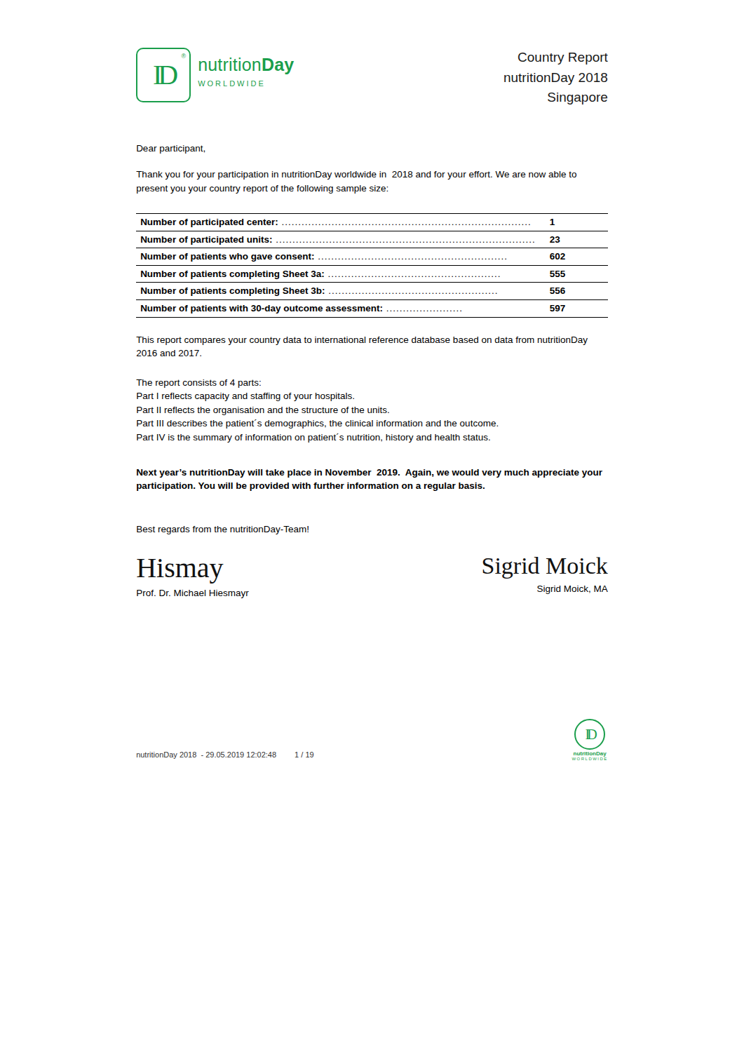® ID
nutrition Day
WORLDWIDE
Country Report
nutritionDay 2018
Singapore
Dear participant,
Thank you for your participation in nutritionDay worldwide in 2018 and for your effort. We are now able to present you your country report of the following sample size:
| Number of participated center: ........................................................................... | 1 |
| Number of participated units: .............................................................................. | 23 |
| Number of patients who gave consent: ......................................................... | 602 |
| Number of patients completing Sheet 3a: .................................................... | 555 |
| Number of patients completing Sheet 3b: ................................................... | 556 |
| Number of patients with 30-day outcome assessment: ....................... | 597 |
This report compares your country data to international reference database based on data from nutritionDay 2016 and 2017.
The report consists of 4 parts:
Part I reflects capacity and staffing of your hospitals.
Part II reflects the organisation and the structure of the units.
Part III describes the patient´s demographics, the clinical information and the outcome.
Part IV is the summary of information on patient´s nutrition, history and health status.
Next year’s nutritionDay will take place in November 2019. Again, we would very much appreciate your participation. You will be provided with further information on a regular basis.
Best regards from the nutritionDay-Team!
Hismay
Prof. Dr. Michael Hiesmayr
Sigrid Moick
Sigrid Moick, MA
nutritionDay 2018 - 29.05.2019 12:02:481 / 19
ID
nutritionDay WORLDWIDE